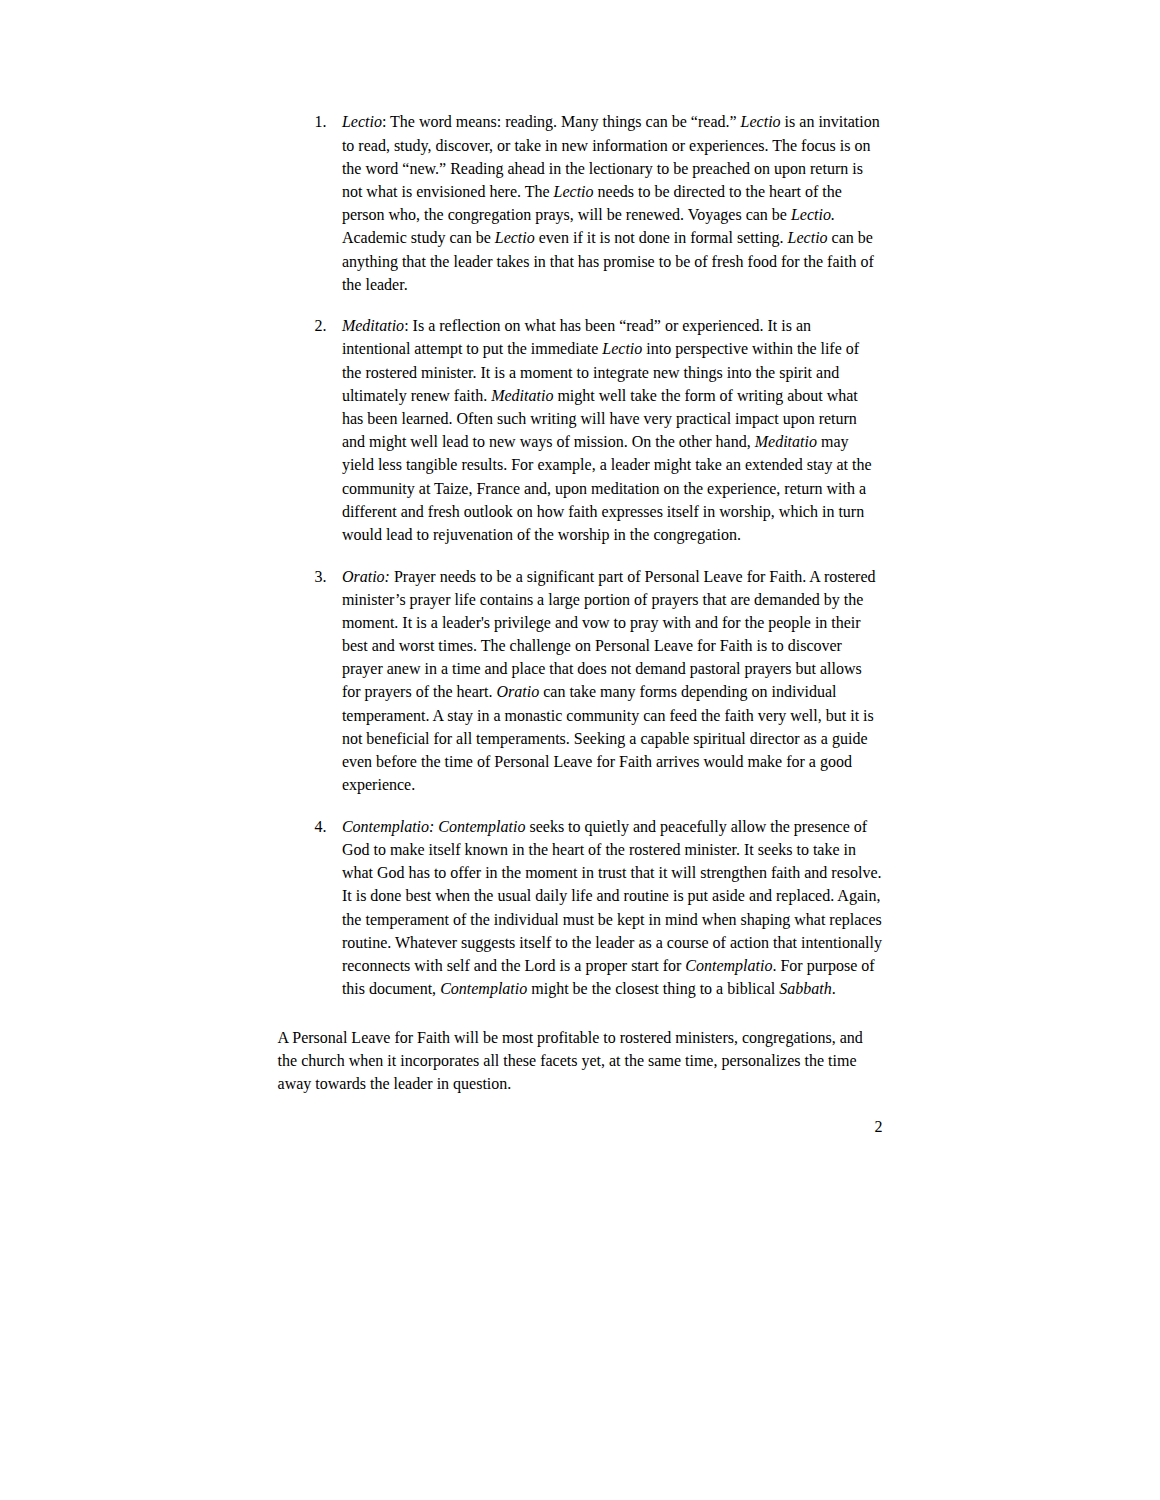Lectio: The word means: reading. Many things can be “read.” Lectio is an invitation to read, study, discover, or take in new information or experiences. The focus is on the word “new.” Reading ahead in the lectionary to be preached on upon return is not what is envisioned here. The Lectio needs to be directed to the heart of the person who, the congregation prays, will be renewed. Voyages can be Lectio. Academic study can be Lectio even if it is not done in formal setting. Lectio can be anything that the leader takes in that has promise to be of fresh food for the faith of the leader.
Meditatio: Is a reflection on what has been “read” or experienced. It is an intentional attempt to put the immediate Lectio into perspective within the life of the rostered minister. It is a moment to integrate new things into the spirit and ultimately renew faith. Meditatio might well take the form of writing about what has been learned. Often such writing will have very practical impact upon return and might well lead to new ways of mission. On the other hand, Meditatio may yield less tangible results. For example, a leader might take an extended stay at the community at Taize, France and, upon meditation on the experience, return with a different and fresh outlook on how faith expresses itself in worship, which in turn would lead to rejuvenation of the worship in the congregation.
Oratio: Prayer needs to be a significant part of Personal Leave for Faith. A rostered minister’s prayer life contains a large portion of prayers that are demanded by the moment. It is a leader's privilege and vow to pray with and for the people in their best and worst times. The challenge on Personal Leave for Faith is to discover prayer anew in a time and place that does not demand pastoral prayers but allows for prayers of the heart. Oratio can take many forms depending on individual temperament. A stay in a monastic community can feed the faith very well, but it is not beneficial for all temperaments. Seeking a capable spiritual director as a guide even before the time of Personal Leave for Faith arrives would make for a good experience.
Contemplatio: Contemplatio seeks to quietly and peacefully allow the presence of God to make itself known in the heart of the rostered minister. It seeks to take in what God has to offer in the moment in trust that it will strengthen faith and resolve. It is done best when the usual daily life and routine is put aside and replaced. Again, the temperament of the individual must be kept in mind when shaping what replaces routine. Whatever suggests itself to the leader as a course of action that intentionally reconnects with self and the Lord is a proper start for Contemplatio. For purpose of this document, Contemplatio might be the closest thing to a biblical Sabbath.
A Personal Leave for Faith will be most profitable to rostered ministers, congregations, and the church when it incorporates all these facets yet, at the same time, personalizes the time away towards the leader in question.
2